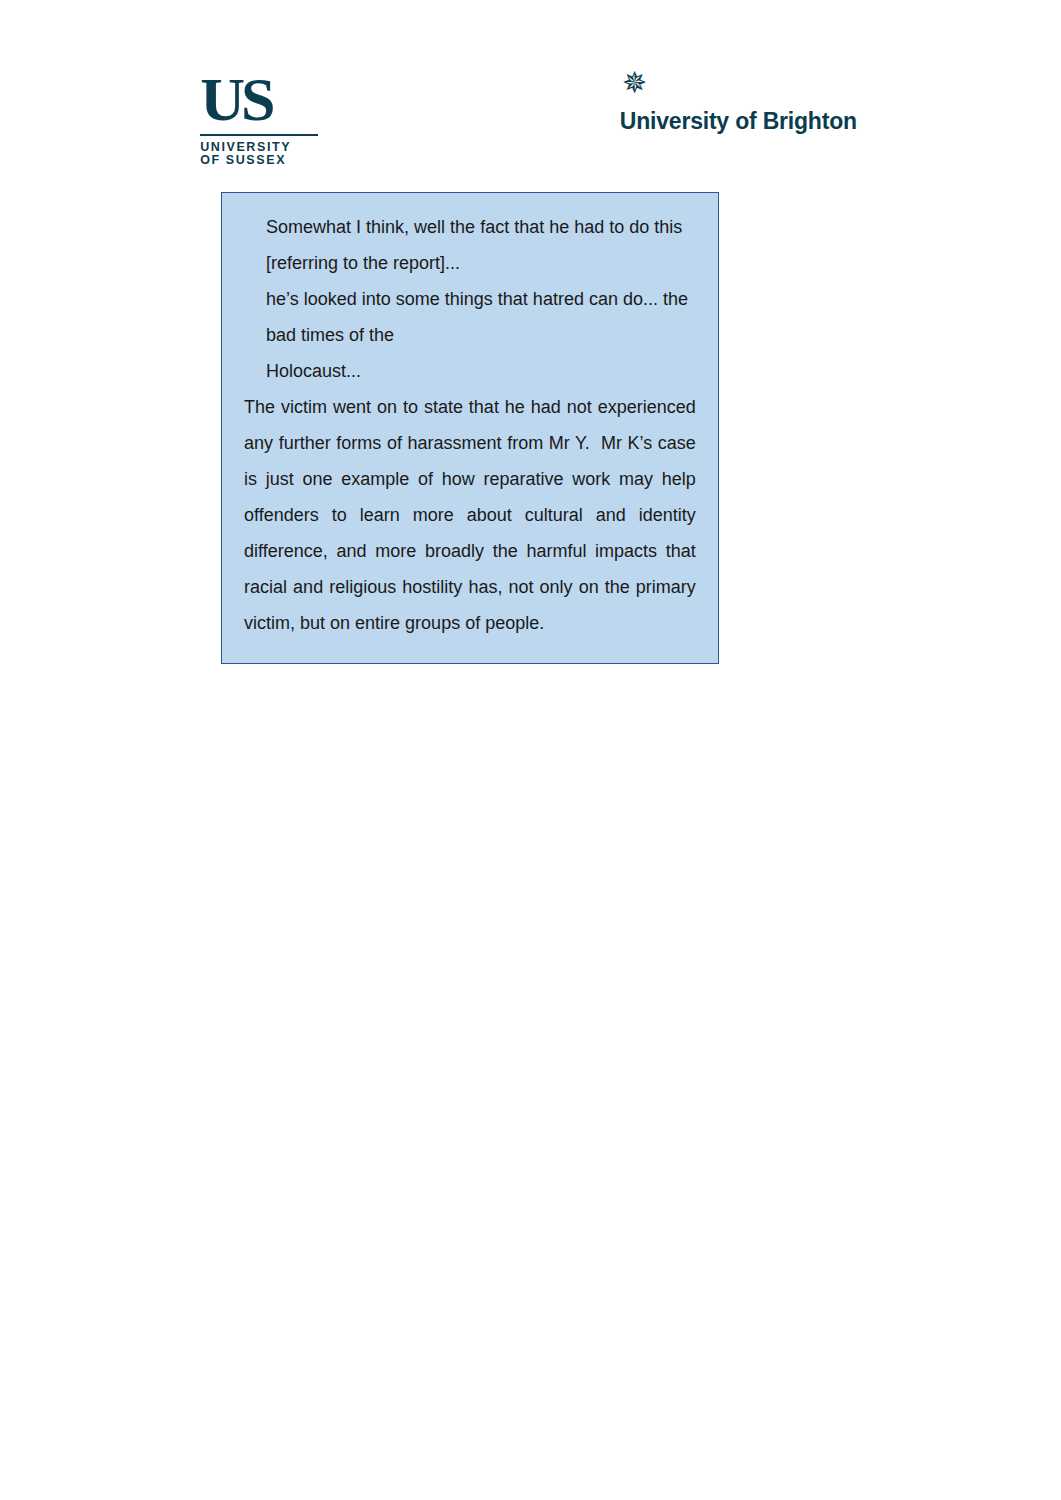US
UNIVERSITY OF SUSSEX
✵ University of Brighton
Somewhat I think, well the fact that he had to do this [referring to the report]... he’s looked into some things that hatred can do... the bad times of the Holocaust...
The victim went on to state that he had not experienced any further forms of harassment from Mr Y. Mr K’s case is just one example of how reparative work may help offenders to learn more about cultural and identity difference, and more broadly the harmful impacts that racial and religious hostility has, not only on the primary victim, but on entire groups of people.